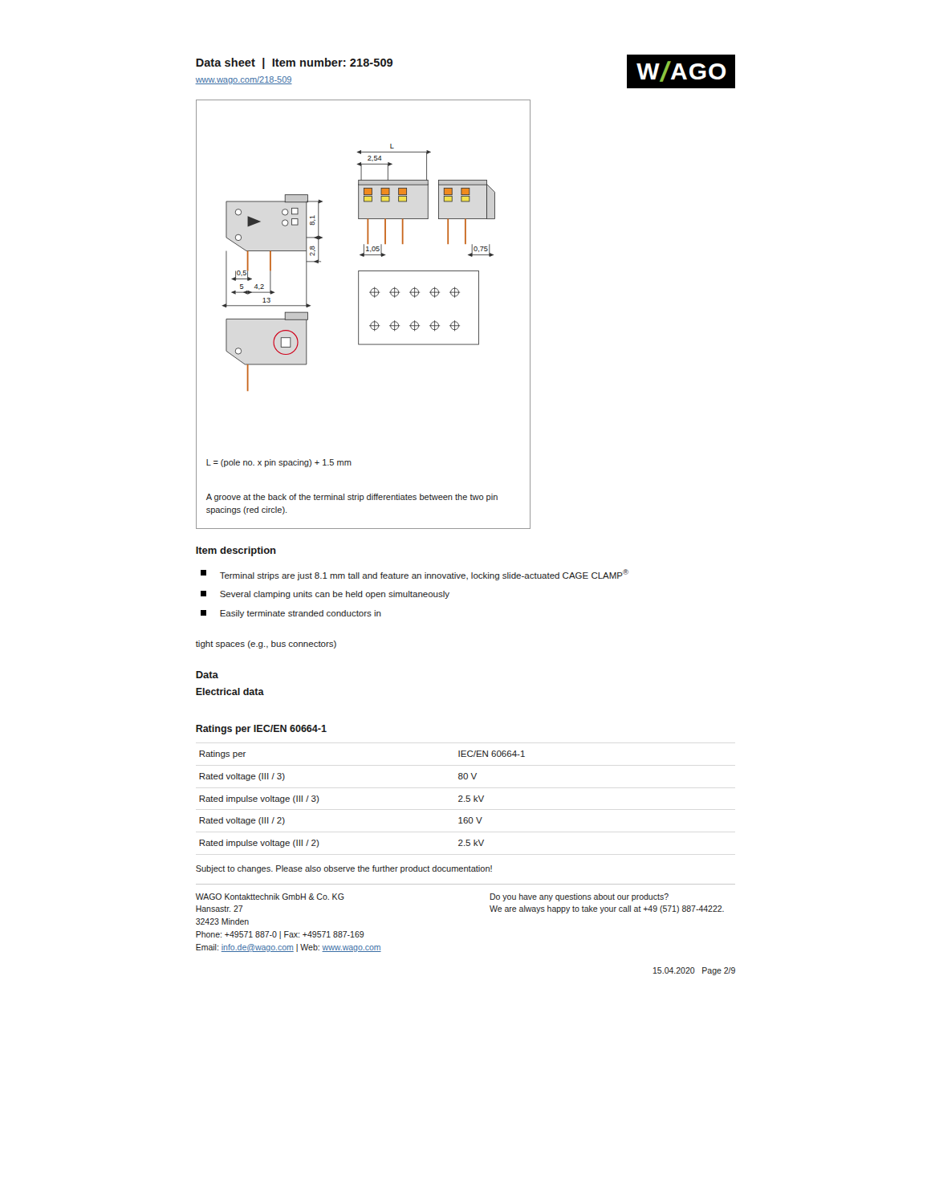Data sheet | Item number: 218-509
www.wago.com/218-509
W/AGO
L 2,54 1,05 0,75 8,1 2,8 0,5 5 4,2 13
L = (pole no. x pin spacing) + 1.5 mm
A groove at the back of the terminal strip differentiates between the two pin spacings (red circle).
Item description
Terminal strips are just 8.1 mm tall and feature an innovative, locking slide-actuated CAGE CLAMP®
Several clamping units can be held open simultaneously
Easily terminate stranded conductors in
tight spaces (e.g., bus connectors)
Data
Electrical data
Ratings per IEC/EN 60664-1
| Ratings per | IEC/EN 60664-1 |
| Rated voltage (III / 3) | 80 V |
| Rated impulse voltage (III / 3) | 2.5 kV |
| Rated voltage (III / 2) | 160 V |
| Rated impulse voltage (III / 2) | 2.5 kV |
Subject to changes. Please also observe the further product documentation!
WAGO Kontakttechnik GmbH & Co. KG
Hansastr. 27
32423 Minden
Phone: +49571 887-0 | Fax: +49571 887-169
Email: info.de@wago.com | Web: www.wago.com
Do you have any questions about our products?
We are always happy to take your call at +49 (571) 887-44222.
15.04.2020 Page 2/9